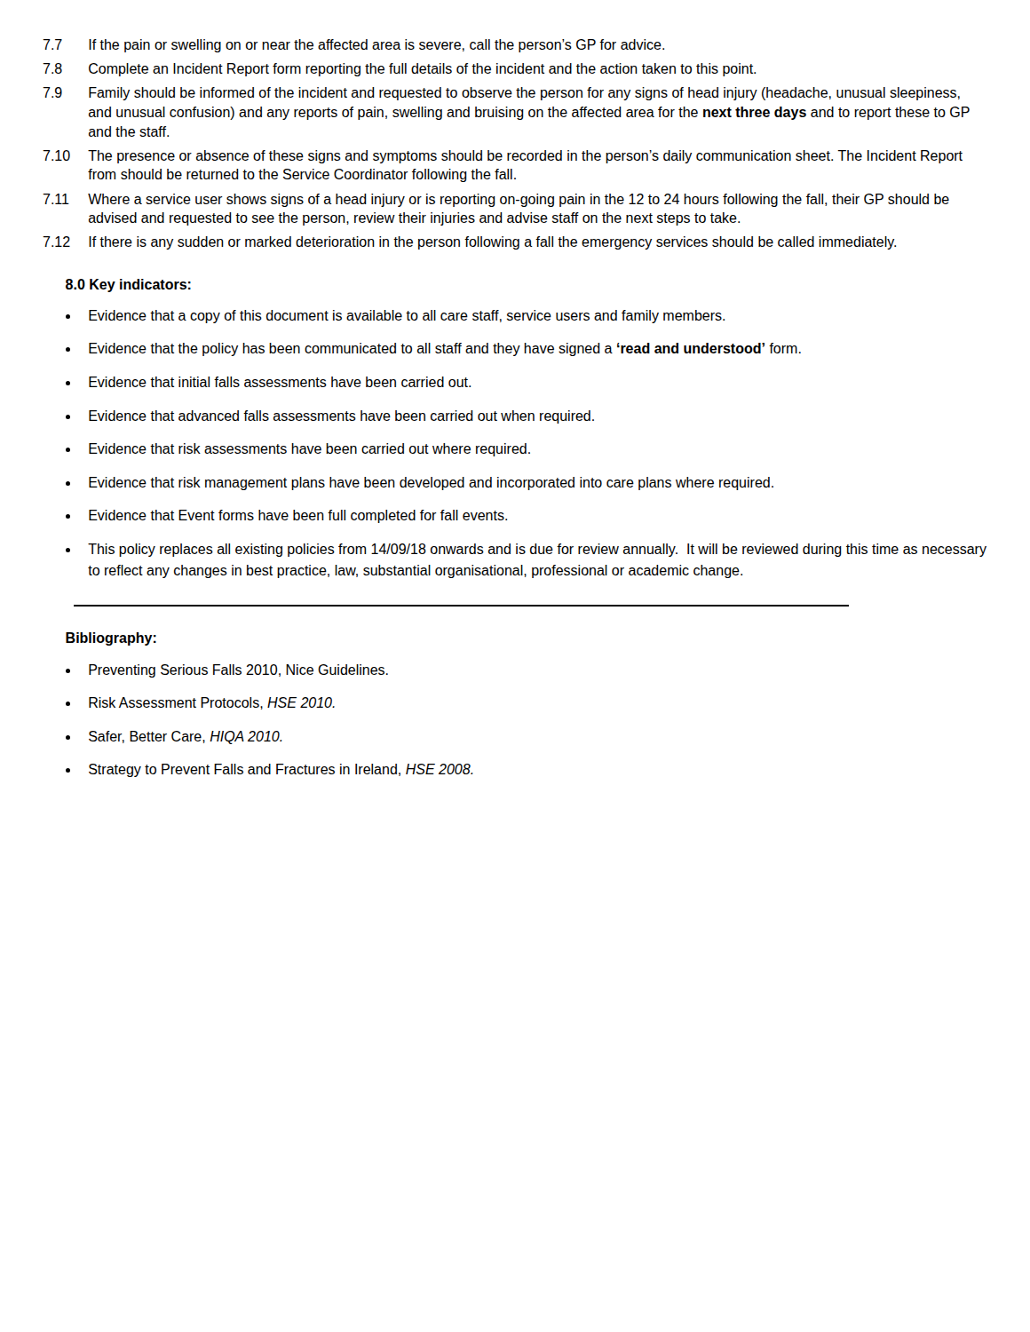7.7 If the pain or swelling on or near the affected area is severe, call the person’s GP for advice.
7.8 Complete an Incident Report form reporting the full details of the incident and the action taken to this point.
7.9 Family should be informed of the incident and requested to observe the person for any signs of head injury (headache, unusual sleepiness, and unusual confusion) and any reports of pain, swelling and bruising on the affected area for the next three days and to report these to GP and the staff.
7.10 The presence or absence of these signs and symptoms should be recorded in the person’s daily communication sheet. The Incident Report from should be returned to the Service Coordinator following the fall.
7.11 Where a service user shows signs of a head injury or is reporting on-going pain in the 12 to 24 hours following the fall, their GP should be advised and requested to see the person, review their injuries and advise staff on the next steps to take.
7.12 If there is any sudden or marked deterioration in the person following a fall the emergency services should be called immediately.
8.0 Key indicators:
Evidence that a copy of this document is available to all care staff, service users and family members.
Evidence that the policy has been communicated to all staff and they have signed a ‘read and understood’ form.
Evidence that initial falls assessments have been carried out.
Evidence that advanced falls assessments have been carried out when required.
Evidence that risk assessments have been carried out where required.
Evidence that risk management plans have been developed and incorporated into care plans where required.
Evidence that Event forms have been full completed for fall events.
This policy replaces all existing policies from 14/09/18 onwards and is due for review annually. It will be reviewed during this time as necessary to reflect any changes in best practice, law, substantial organisational, professional or academic change.
Bibliography:
Preventing Serious Falls 2010, Nice Guidelines.
Risk Assessment Protocols, HSE 2010.
Safer, Better Care, HIQA 2010.
Strategy to Prevent Falls and Fractures in Ireland, HSE 2008.